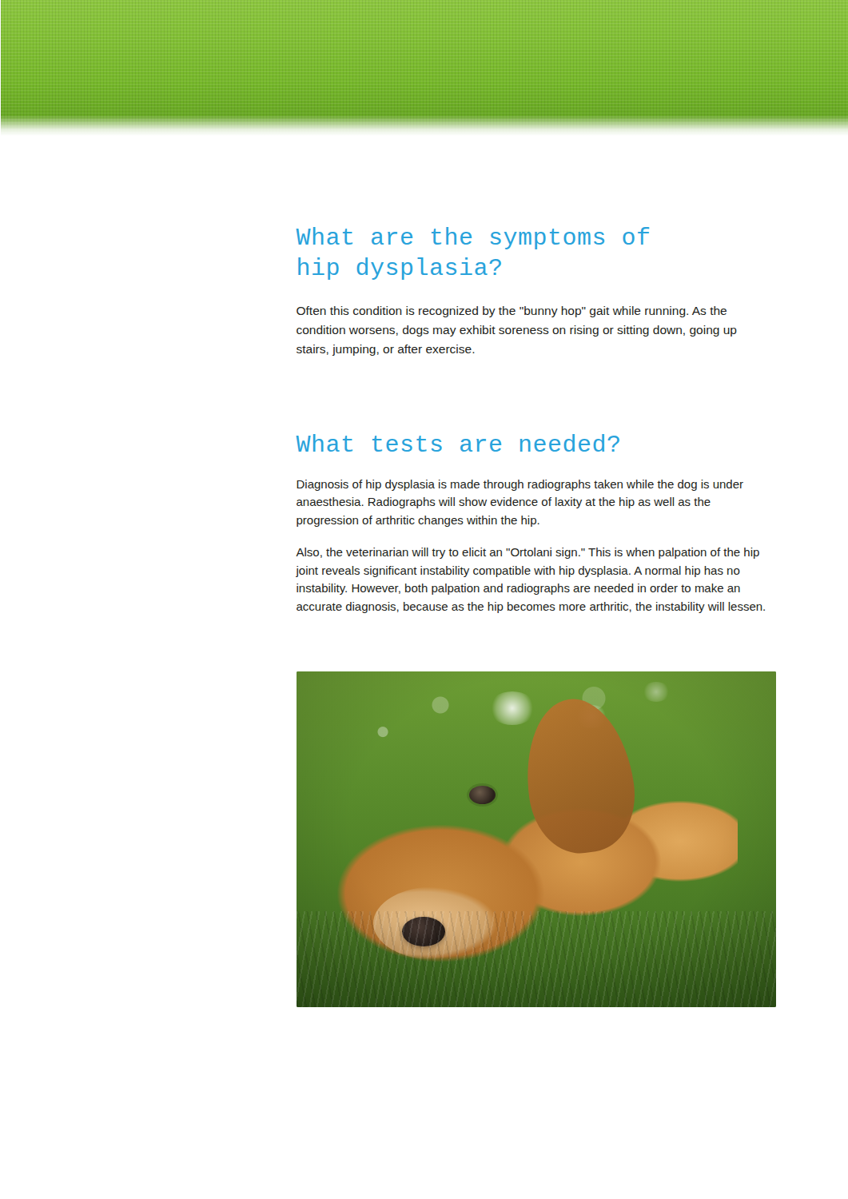What are the symptoms of
hip dysplasia?
Often this condition is recognized by the "bunny hop" gait while running. As the condition worsens, dogs may exhibit soreness on rising or sitting down, going up stairs, jumping, or after exercise.
What tests are needed?
Diagnosis of hip dysplasia is made through radiographs taken while the dog is under anaesthesia. Radiographs will show evidence of laxity at the hip as well as the progression of arthritic changes within the hip.
Also, the veterinarian will try to elicit an "Ortolani sign." This is when palpation of the hip joint reveals significant instability compatible with hip dysplasia. A normal hip has no instability. However, both palpation and radiographs are needed in order to make an accurate diagnosis, because as the hip becomes more arthritic, the instability will lessen.